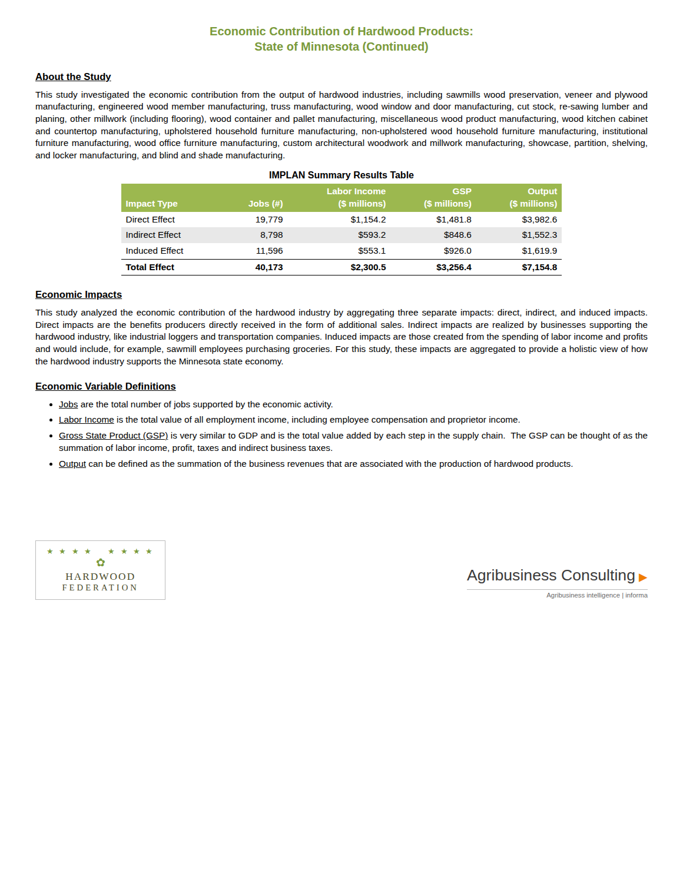Economic Contribution of Hardwood Products:
State of Minnesota (Continued)
About the Study
This study investigated the economic contribution from the output of hardwood industries, including sawmills wood preservation, veneer and plywood manufacturing, engineered wood member manufacturing, truss manufacturing, wood window and door manufacturing, cut stock, re-sawing lumber and planing, other millwork (including flooring), wood container and pallet manufacturing, miscellaneous wood product manufacturing, wood kitchen cabinet and countertop manufacturing, upholstered household furniture manufacturing, non-upholstered wood household furniture manufacturing, institutional furniture manufacturing, wood office furniture manufacturing, custom architectural woodwork and millwork manufacturing, showcase, partition, shelving, and locker manufacturing, and blind and shade manufacturing.
IMPLAN Summary Results Table
| Impact Type | Jobs (#) | Labor Income ($ millions) | GSP ($ millions) | Output ($ millions) |
| --- | --- | --- | --- | --- |
| Direct Effect | 19,779 | $1,154.2 | $1,481.8 | $3,982.6 |
| Indirect Effect | 8,798 | $593.2 | $848.6 | $1,552.3 |
| Induced Effect | 11,596 | $553.1 | $926.0 | $1,619.9 |
| Total Effect | 40,173 | $2,300.5 | $3,256.4 | $7,154.8 |
Economic Impacts
This study analyzed the economic contribution of the hardwood industry by aggregating three separate impacts: direct, indirect, and induced impacts. Direct impacts are the benefits producers directly received in the form of additional sales. Indirect impacts are realized by businesses supporting the hardwood industry, like industrial loggers and transportation companies. Induced impacts are those created from the spending of labor income and profits and would include, for example, sawmill employees purchasing groceries. For this study, these impacts are aggregated to provide a holistic view of how the hardwood industry supports the Minnesota state economy.
Economic Variable Definitions
Jobs are the total number of jobs supported by the economic activity.
Labor Income is the total value of all employment income, including employee compensation and proprietor income.
Gross State Product (GSP) is very similar to GDP and is the total value added by each step in the supply chain. The GSP can be thought of as the summation of labor income, profit, taxes and indirect business taxes.
Output can be defined as the summation of the business revenues that are associated with the production of hardwood products.
★ ★ ★ ★ ★ ★ ★ ★
✿
HARDWOOD
FEDERATION
Agribusiness Consulting▸
Agribusiness intelligence | informa